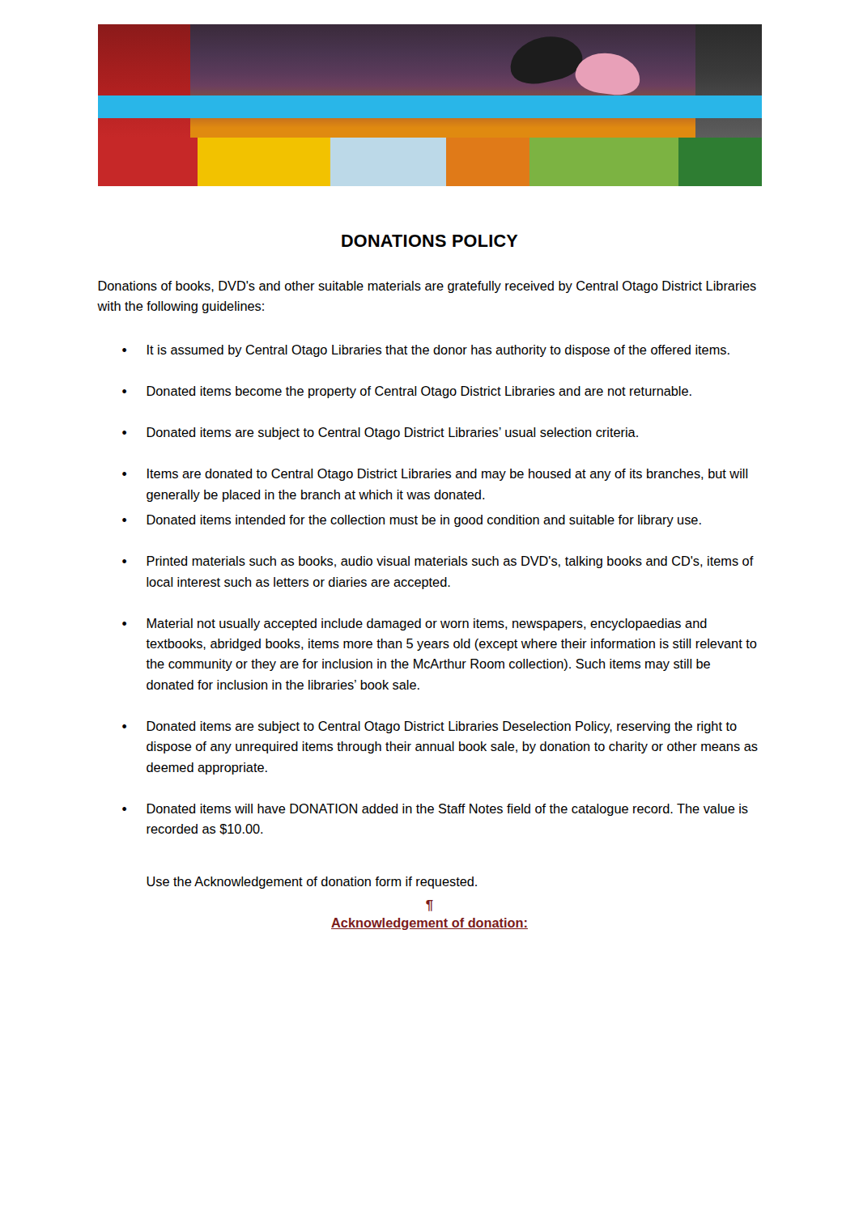DONATIONS POLICY
Donations of books, DVD's and other suitable materials are gratefully received by Central Otago District Libraries with the following guidelines:
It is assumed by Central Otago Libraries that the donor has authority to dispose of the offered items.
Donated items become the property of Central Otago District Libraries and are not returnable.
Donated items are subject to Central Otago District Libraries’ usual selection criteria.
Items are donated to Central Otago District Libraries and may be housed at any of its branches, but will generally be placed in the branch at which it was donated.
Donated items intended for the collection must be in good condition and suitable for library use.
Printed materials such as books, audio visual materials such as DVD's, talking books and CD's, items of local interest such as letters or diaries are accepted.
Material not usually accepted include damaged or worn items, newspapers, encyclopaedias and textbooks, abridged books, items more than 5 years old (except where their information is still relevant to the community or they are for inclusion in the McArthur Room collection). Such items may still be donated for inclusion in the libraries’ book sale.
Donated items are subject to Central Otago District Libraries Deselection Policy, reserving the right to dispose of any unrequired items through their annual book sale, by donation to charity or other means as deemed appropriate.
Donated items will have DONATION added in the Staff Notes field of the catalogue record. The value is recorded as $10.00.
Use the Acknowledgement of donation form if requested.
¶
Acknowledgement of donation: